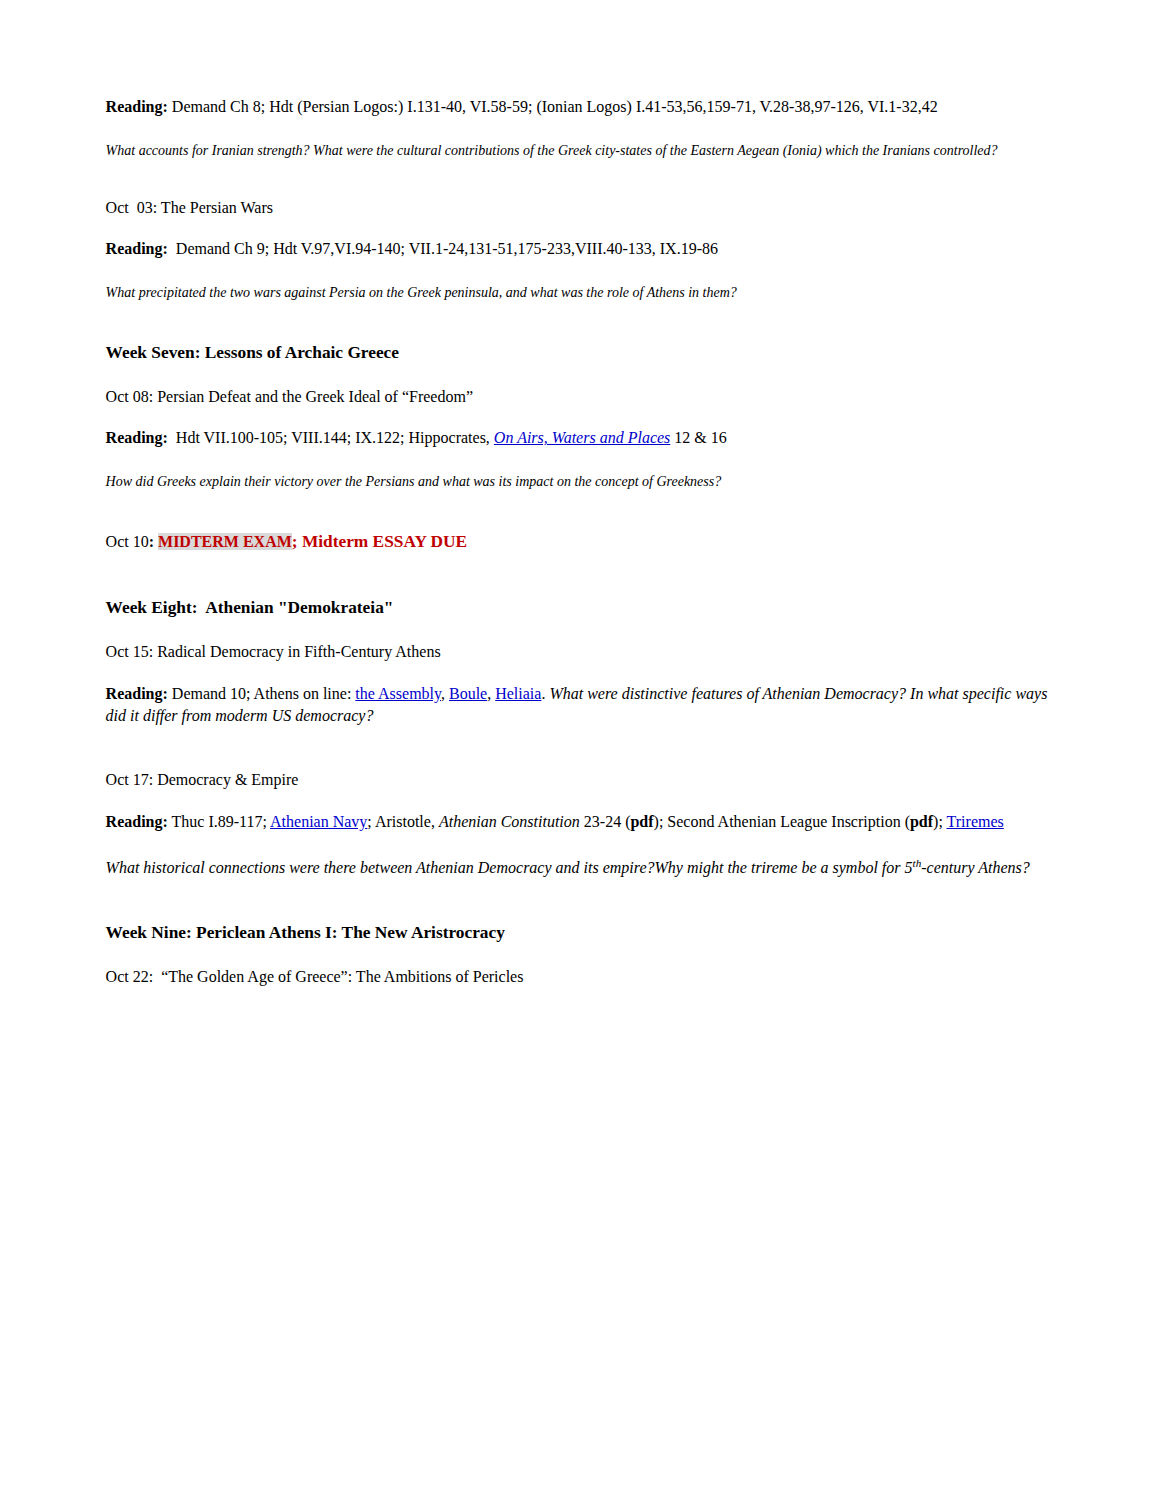Reading: Demand Ch 8; Hdt (Persian Logos:) I.131-40, VI.58-59; (Ionian Logos) I.41-53,56,159-71, V.28-38,97-126, VI.1-32,42
What accounts for Iranian strength? What were the cultural contributions of the Greek city-states of the Eastern Aegean (Ionia) which the Iranians controlled?
Oct 03: The Persian Wars
Reading: Demand Ch 9; Hdt V.97,VI.94-140; VII.1-24,131-51,175-233,VIII.40-133, IX.19-86
What precipitated the two wars against Persia on the Greek peninsula, and what was the role of Athens in them?
Week Seven: Lessons of Archaic Greece
Oct 08: Persian Defeat and the Greek Ideal of “Freedom”
Reading: Hdt VII.100-105; VIII.144; IX.122; Hippocrates, On Airs, Waters and Places 12 & 16
How did Greeks explain their victory over the Persians and what was its impact on the concept of Greekness?
Oct 10: MIDTERM EXAM; Midterm ESSAY DUE
Week Eight: Athenian "Demokrateia"
Oct 15: Radical Democracy in Fifth-Century Athens
Reading: Demand 10; Athens on line: the Assembly, Boule, Heliaia. What were distinctive features of Athenian Democracy? In what specific ways did it differ from moderm US democracy?
Oct 17: Democracy & Empire
Reading: Thuc I.89-117; Athenian Navy; Aristotle, Athenian Constitution 23-24 (pdf); Second Athenian League Inscription (pdf); Triremes
What historical connections were there between Athenian Democracy and its empire?Why might the trireme be a symbol for 5th-century Athens?
Week Nine: Periclean Athens I: The New Aristrocracy
Oct 22: “The Golden Age of Greece”: The Ambitions of Pericles